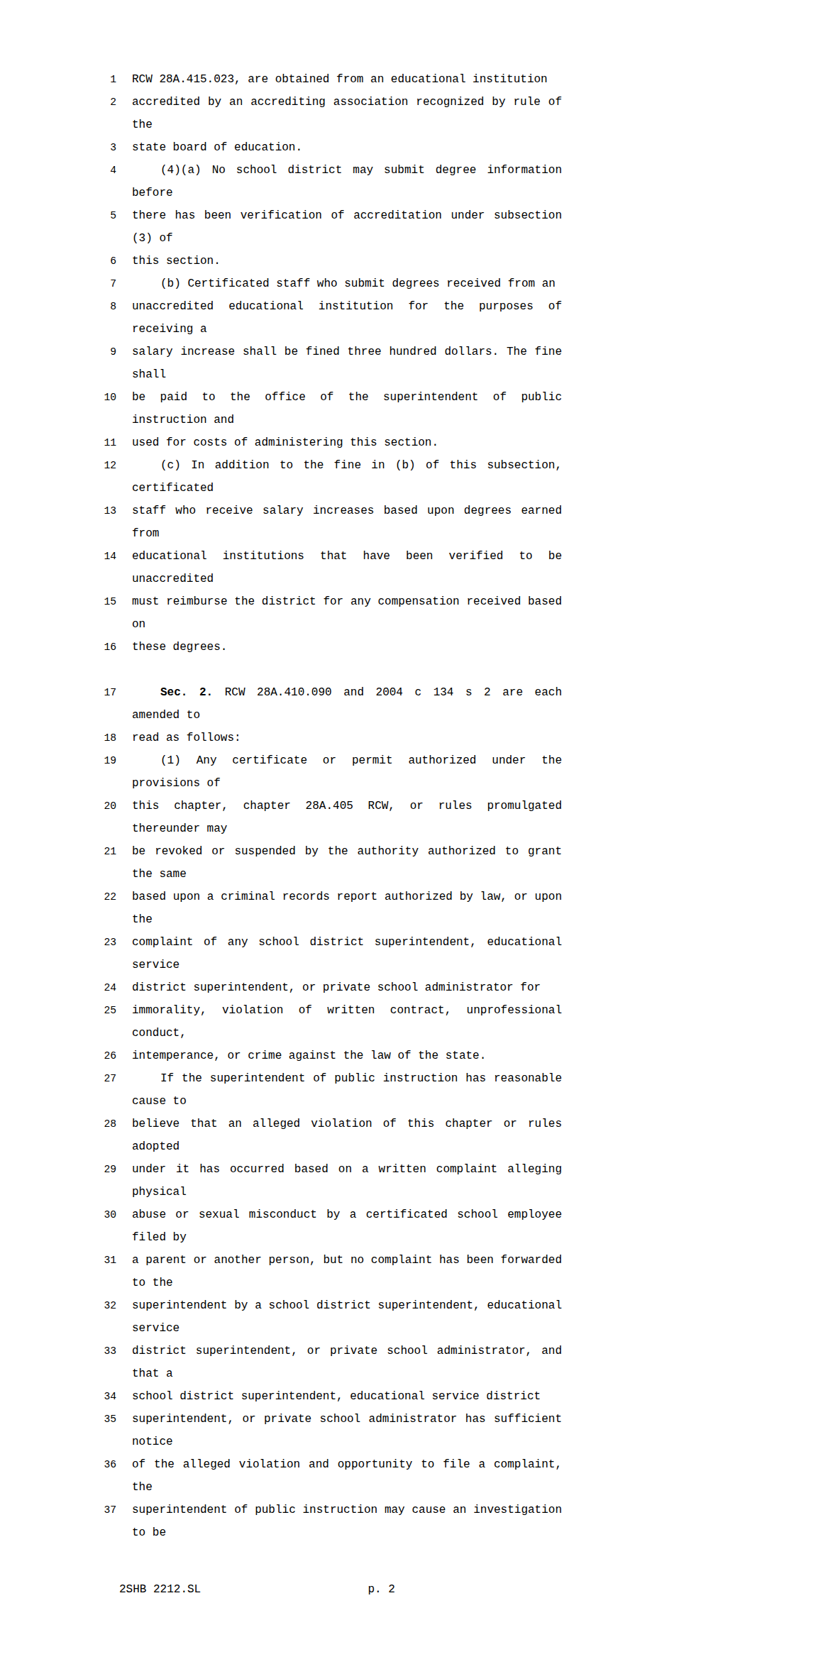1 RCW 28A.415.023, are obtained from an educational institution
2 accredited by an accrediting association recognized by rule of the
3 state board of education.
4(4)(a) No school district may submit degree information before
5 there has been verification of accreditation under subsection (3) of
6 this section.
7(b) Certificated staff who submit degrees received from an
8 unaccredited educational institution for the purposes of receiving a
9 salary increase shall be fined three hundred dollars. The fine shall
10 be paid to the office of the superintendent of public instruction and
11 used for costs of administering this section.
12(c) In addition to the fine in (b) of this subsection, certificated
13 staff who receive salary increases based upon degrees earned from
14 educational institutions that have been verified to be unaccredited
15 must reimburse the district for any compensation received based on
16 these degrees.
17 Sec. 2. RCW 28A.410.090 and 2004 c 134 s 2 are each amended to
18 read as follows:
19(1) Any certificate or permit authorized under the provisions of
20 this chapter, chapter 28A.405 RCW, or rules promulgated thereunder may
21 be revoked or suspended by the authority authorized to grant the same
22 based upon a criminal records report authorized by law, or upon the
23 complaint of any school district superintendent, educational service
24 district superintendent, or private school administrator for
25 immorality, violation of written contract, unprofessional conduct,
26 intemperance, or crime against the law of the state.
27 If the superintendent of public instruction has reasonable cause to
28 believe that an alleged violation of this chapter or rules adopted
29 under it has occurred based on a written complaint alleging physical
30 abuse or sexual misconduct by a certificated school employee filed by
31 a parent or another person, but no complaint has been forwarded to the
32 superintendent by a school district superintendent, educational service
33 district superintendent, or private school administrator, and that a
34 school district superintendent, educational service district
35 superintendent, or private school administrator has sufficient notice
36 of the alleged violation and opportunity to file a complaint, the
37 superintendent of public instruction may cause an investigation to be
2SHB 2212.SL p. 2